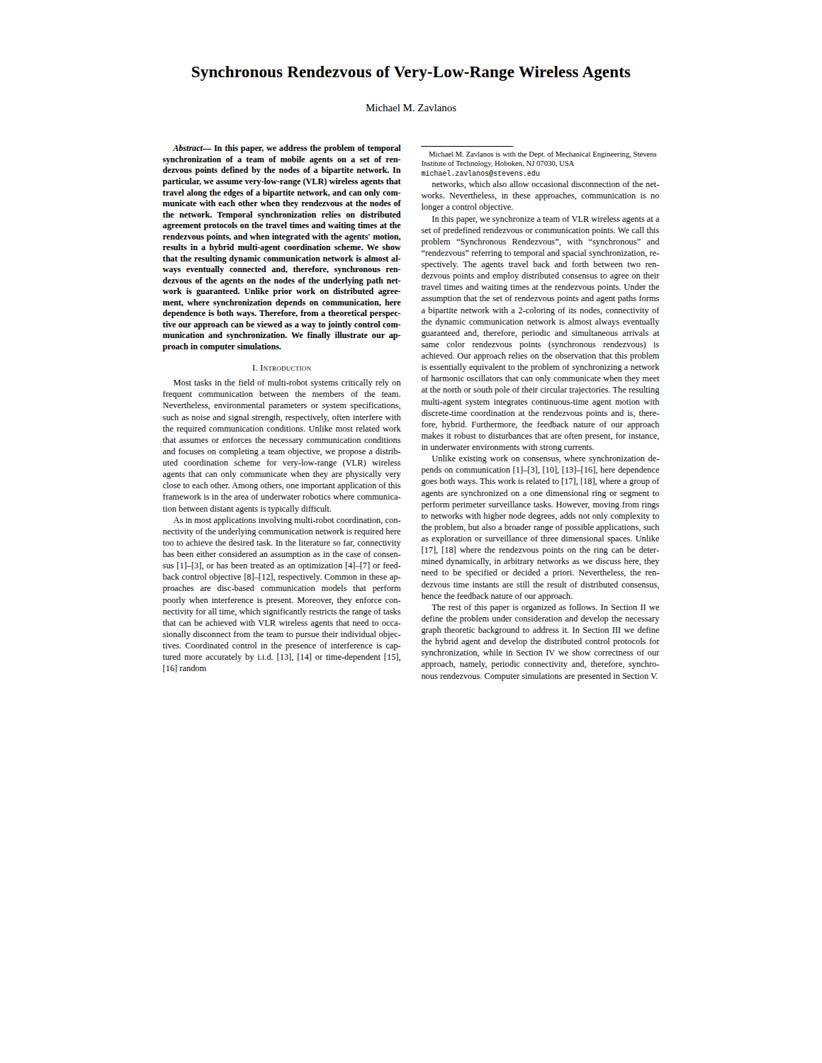Synchronous Rendezvous of Very-Low-Range Wireless Agents
Michael M. Zavlanos
Abstract— In this paper, we address the problem of temporal synchronization of a team of mobile agents on a set of rendezvous points defined by the nodes of a bipartite network. In particular, we assume very-low-range (VLR) wireless agents that travel along the edges of a bipartite network, and can only communicate with each other when they rendezvous at the nodes of the network. Temporal synchronization relies on distributed agreement protocols on the travel times and waiting times at the rendezvous points, and when integrated with the agents' motion, results in a hybrid multi-agent coordination scheme. We show that the resulting dynamic communication network is almost always eventually connected and, therefore, synchronous rendezvous of the agents on the nodes of the underlying path network is guaranteed. Unlike prior work on distributed agreement, where synchronization depends on communication, here dependence is both ways. Therefore, from a theoretical perspective our approach can be viewed as a way to jointly control communication and synchronization. We finally illustrate our approach in computer simulations.
I. Introduction
Most tasks in the field of multi-robot systems critically rely on frequent communication between the members of the team. Nevertheless, environmental parameters or system specifications, such as noise and signal strength, respectively, often interfere with the required communication conditions. Unlike most related work that assumes or enforces the necessary communication conditions and focuses on completing a team objective, we propose a distributed coordination scheme for very-low-range (VLR) wireless agents that can only communicate when they are physically very close to each other. Among others, one important application of this framework is in the area of underwater robotics where communication between distant agents is typically difficult.
As in most applications involving multi-robot coordination, connectivity of the underlying communication network is required here too to achieve the desired task. In the literature so far, connectivity has been either considered an assumption as in the case of consensus [1]–[3], or has been treated as an optimization [4]–[7] or feedback control objective [8]–[12], respectively. Common in these approaches are disc-based communication models that perform poorly when interference is present. Moreover, they enforce connectivity for all time, which significantly restricts the range of tasks that can be achieved with VLR wireless agents that need to occasionally disconnect from the team to pursue their individual objectives. Coordinated control in the presence of interference is captured more accurately by i.i.d. [13], [14] or time-dependent [15], [16] random
Michael M. Zavlanos is with the Dept. of Mechanical Engineering, Stevens Institute of Technology, Hoboken, NJ 07030, USA michael.zavlanos@stevens.edu
networks, which also allow occasional disconnection of the networks. Nevertheless, in these approaches, communication is no longer a control objective.
In this paper, we synchronize a team of VLR wireless agents at a set of predefined rendezvous or communication points. We call this problem “Synchronous Rendezvous”, with “synchronous” and “rendezvous” referring to temporal and spacial synchronization, respectively. The agents travel back and forth between two rendezvous points and employ distributed consensus to agree on their travel times and waiting times at the rendezvous points. Under the assumption that the set of rendezvous points and agent paths forms a bipartite network with a 2-coloring of its nodes, connectivity of the dynamic communication network is almost always eventually guaranteed and, therefore, periodic and simultaneous arrivals at same color rendezvous points (synchronous rendezvous) is achieved. Our approach relies on the observation that this problem is essentially equivalent to the problem of synchronizing a network of harmonic oscillators that can only communicate when they meet at the north or south pole of their circular trajectories. The resulting multi-agent system integrates continuous-time agent motion with discrete-time coordination at the rendezvous points and is, therefore, hybrid. Furthermore, the feedback nature of our approach makes it robust to disturbances that are often present, for instance, in underwater environments with strong currents.
Unlike existing work on consensus, where synchronization depends on communication [1]–[3], [10], [13]–[16], here dependence goes both ways. This work is related to [17], [18], where a group of agents are synchronized on a one dimensional ring or segment to perform perimeter surveillance tasks. However, moving from rings to networks with higher node degrees, adds not only complexity to the problem, but also a broader range of possible applications, such as exploration or surveillance of three dimensional spaces. Unlike [17], [18] where the rendezvous points on the ring can be determined dynamically, in arbitrary networks as we discuss here, they need to be specified or decided a priori. Nevertheless, the rendezvous time instants are still the result of distributed consensus, hence the feedback nature of our approach.
The rest of this paper is organized as follows. In Section II we define the problem under consideration and develop the necessary graph theoretic background to address it. In Section III we define the hybrid agent and develop the distributed control protocols for synchronization, while in Section IV we show correctness of our approach, namely, periodic connectivity and, therefore, synchronous rendezvous. Computer simulations are presented in Section V.